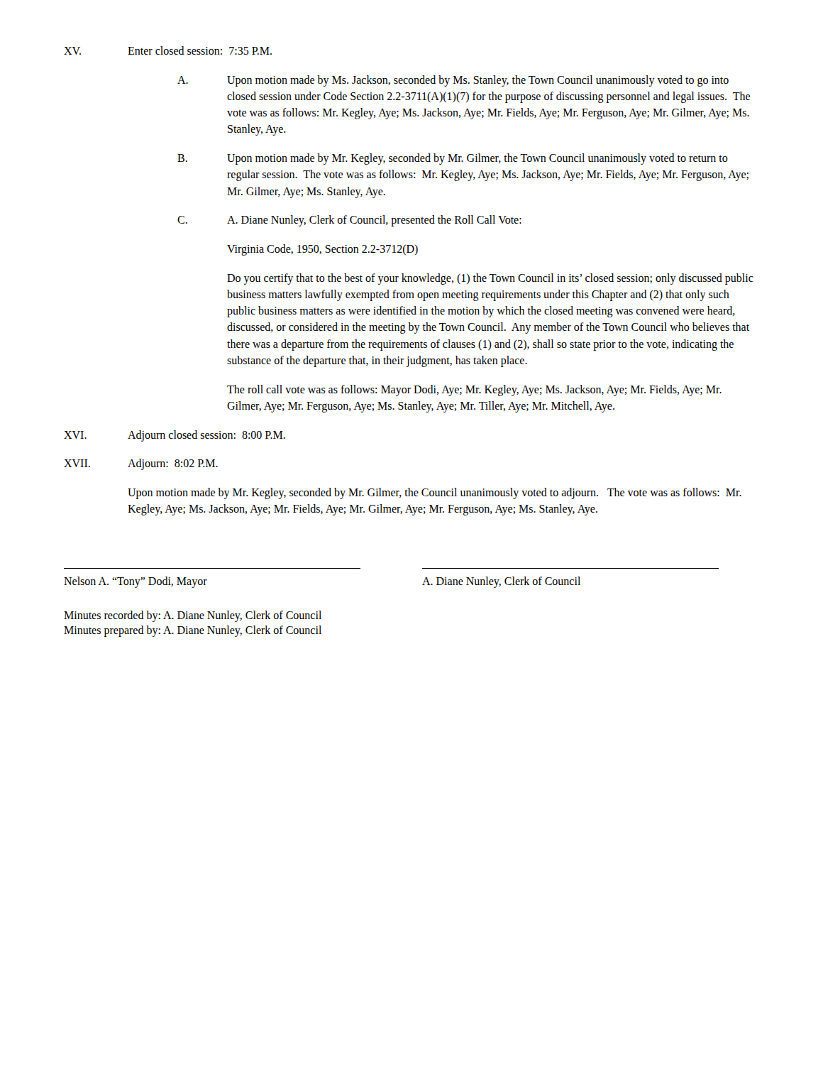XV.
Enter closed session: 7:35 P.M.
A.
Upon motion made by Ms. Jackson, seconded by Ms. Stanley, the Town Council unanimously voted to go into closed session under Code Section 2.2-3711(A)(1)(7) for the purpose of discussing personnel and legal issues. The vote was as follows: Mr. Kegley, Aye; Ms. Jackson, Aye; Mr. Fields, Aye; Mr. Ferguson, Aye; Mr. Gilmer, Aye; Ms. Stanley, Aye.
B.
Upon motion made by Mr. Kegley, seconded by Mr. Gilmer, the Town Council unanimously voted to return to regular session. The vote was as follows: Mr. Kegley, Aye; Ms. Jackson, Aye; Mr. Fields, Aye; Mr. Ferguson, Aye; Mr. Gilmer, Aye; Ms. Stanley, Aye.
C.
A. Diane Nunley, Clerk of Council, presented the Roll Call Vote:
Virginia Code, 1950, Section 2.2-3712(D)
Do you certify that to the best of your knowledge, (1) the Town Council in its’ closed session; only discussed public business matters lawfully exempted from open meeting requirements under this Chapter and (2) that only such public business matters as were identified in the motion by which the closed meeting was convened were heard, discussed, or considered in the meeting by the Town Council. Any member of the Town Council who believes that there was a departure from the requirements of clauses (1) and (2), shall so state prior to the vote, indicating the substance of the departure that, in their judgment, has taken place.
The roll call vote was as follows: Mayor Dodi, Aye; Mr. Kegley, Aye; Ms. Jackson, Aye; Mr. Fields, Aye; Mr. Gilmer, Aye; Mr. Ferguson, Aye; Ms. Stanley, Aye; Mr. Tiller, Aye; Mr. Mitchell, Aye.
XVI.
Adjourn closed session: 8:00 P.M.
XVII.
Adjourn: 8:02 P.M.
Upon motion made by Mr. Kegley, seconded by Mr. Gilmer, the Council unanimously voted to adjourn. The vote was as follows: Mr. Kegley, Aye; Ms. Jackson, Aye; Mr. Fields, Aye; Mr. Gilmer, Aye; Mr. Ferguson, Aye; Ms. Stanley, Aye.
Nelson A. “Tony” Dodi, Mayor
A. Diane Nunley, Clerk of Council
Minutes recorded by: A. Diane Nunley, Clerk of Council
Minutes prepared by: A. Diane Nunley, Clerk of Council